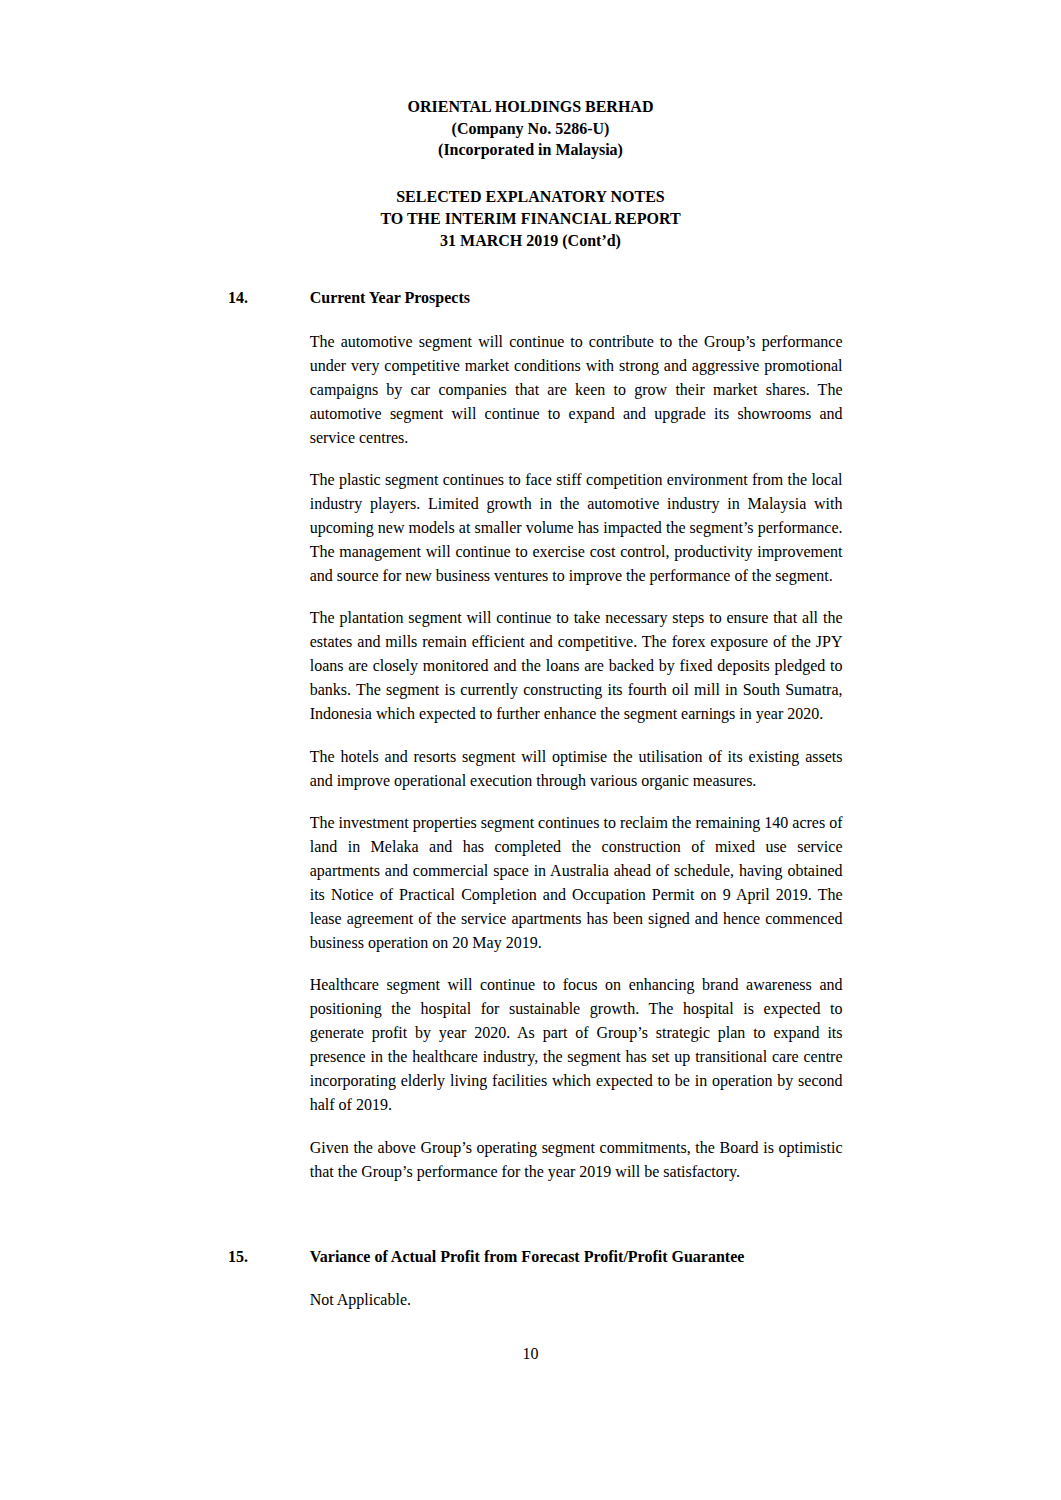ORIENTAL HOLDINGS BERHAD
(Company No. 5286-U)
(Incorporated in Malaysia)
SELECTED EXPLANATORY NOTES
TO THE INTERIM FINANCIAL REPORT
31 MARCH 2019 (Cont’d)
14. Current Year Prospects
The automotive segment will continue to contribute to the Group’s performance under very competitive market conditions with strong and aggressive promotional campaigns by car companies that are keen to grow their market shares. The automotive segment will continue to expand and upgrade its showrooms and service centres.
The plastic segment continues to face stiff competition environment from the local industry players. Limited growth in the automotive industry in Malaysia with upcoming new models at smaller volume has impacted the segment’s performance. The management will continue to exercise cost control, productivity improvement and source for new business ventures to improve the performance of the segment.
The plantation segment will continue to take necessary steps to ensure that all the estates and mills remain efficient and competitive. The forex exposure of the JPY loans are closely monitored and the loans are backed by fixed deposits pledged to banks. The segment is currently constructing its fourth oil mill in South Sumatra, Indonesia which expected to further enhance the segment earnings in year 2020.
The hotels and resorts segment will optimise the utilisation of its existing assets and improve operational execution through various organic measures.
The investment properties segment continues to reclaim the remaining 140 acres of land in Melaka and has completed the construction of mixed use service apartments and commercial space in Australia ahead of schedule, having obtained its Notice of Practical Completion and Occupation Permit on 9 April 2019. The lease agreement of the service apartments has been signed and hence commenced business operation on 20 May 2019.
Healthcare segment will continue to focus on enhancing brand awareness and positioning the hospital for sustainable growth. The hospital is expected to generate profit by year 2020. As part of Group’s strategic plan to expand its presence in the healthcare industry, the segment has set up transitional care centre incorporating elderly living facilities which expected to be in operation by second half of 2019.
Given the above Group’s operating segment commitments, the Board is optimistic that the Group’s performance for the year 2019 will be satisfactory.
15. Variance of Actual Profit from Forecast Profit/Profit Guarantee
Not Applicable.
10